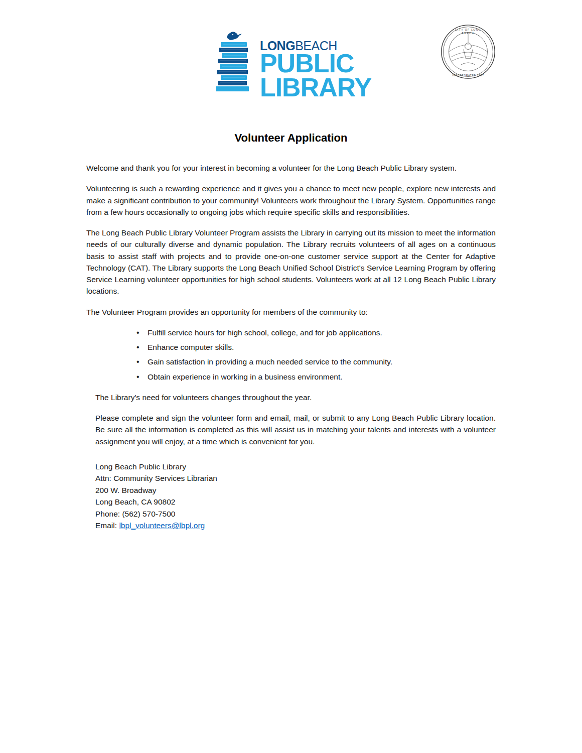CITY OF LONG INCORPORATED 1897 BEACH
LONG BEACH
PUBLIC
LIBRARY
Volunteer Application
Welcome and thank you for your interest in becoming a volunteer for the Long Beach Public Library system.
Volunteering is such a rewarding experience and it gives you a chance to meet new people, explore new interests and make a significant contribution to your community! Volunteers work throughout the Library System. Opportunities range from a few hours occasionally to ongoing jobs which require specific skills and responsibilities.
The Long Beach Public Library Volunteer Program assists the Library in carrying out its mission to meet the information needs of our culturally diverse and dynamic population. The Library recruits volunteers of all ages on a continuous basis to assist staff with projects and to provide one-on-one customer service support at the Center for Adaptive Technology (CAT). The Library supports the Long Beach Unified School District's Service Learning Program by offering Service Learning volunteer opportunities for high school students. Volunteers work at all 12 Long Beach Public Library locations.
The Volunteer Program provides an opportunity for members of the community to:
Fulfill service hours for high school, college, and for job applications.
Enhance computer skills.
Gain satisfaction in providing a much needed service to the community.
Obtain experience in working in a business environment.
The Library's need for volunteers changes throughout the year.
Please complete and sign the volunteer form and email, mail, or submit to any Long Beach Public Library location. Be sure all the information is completed as this will assist us in matching your talents and interests with a volunteer assignment you will enjoy, at a time which is convenient for you.
Long Beach Public Library
Attn: Community Services Librarian
200 W. Broadway
Long Beach, CA 90802
Phone: (562) 570-7500
Email: lbpl_volunteers@lbpl.org